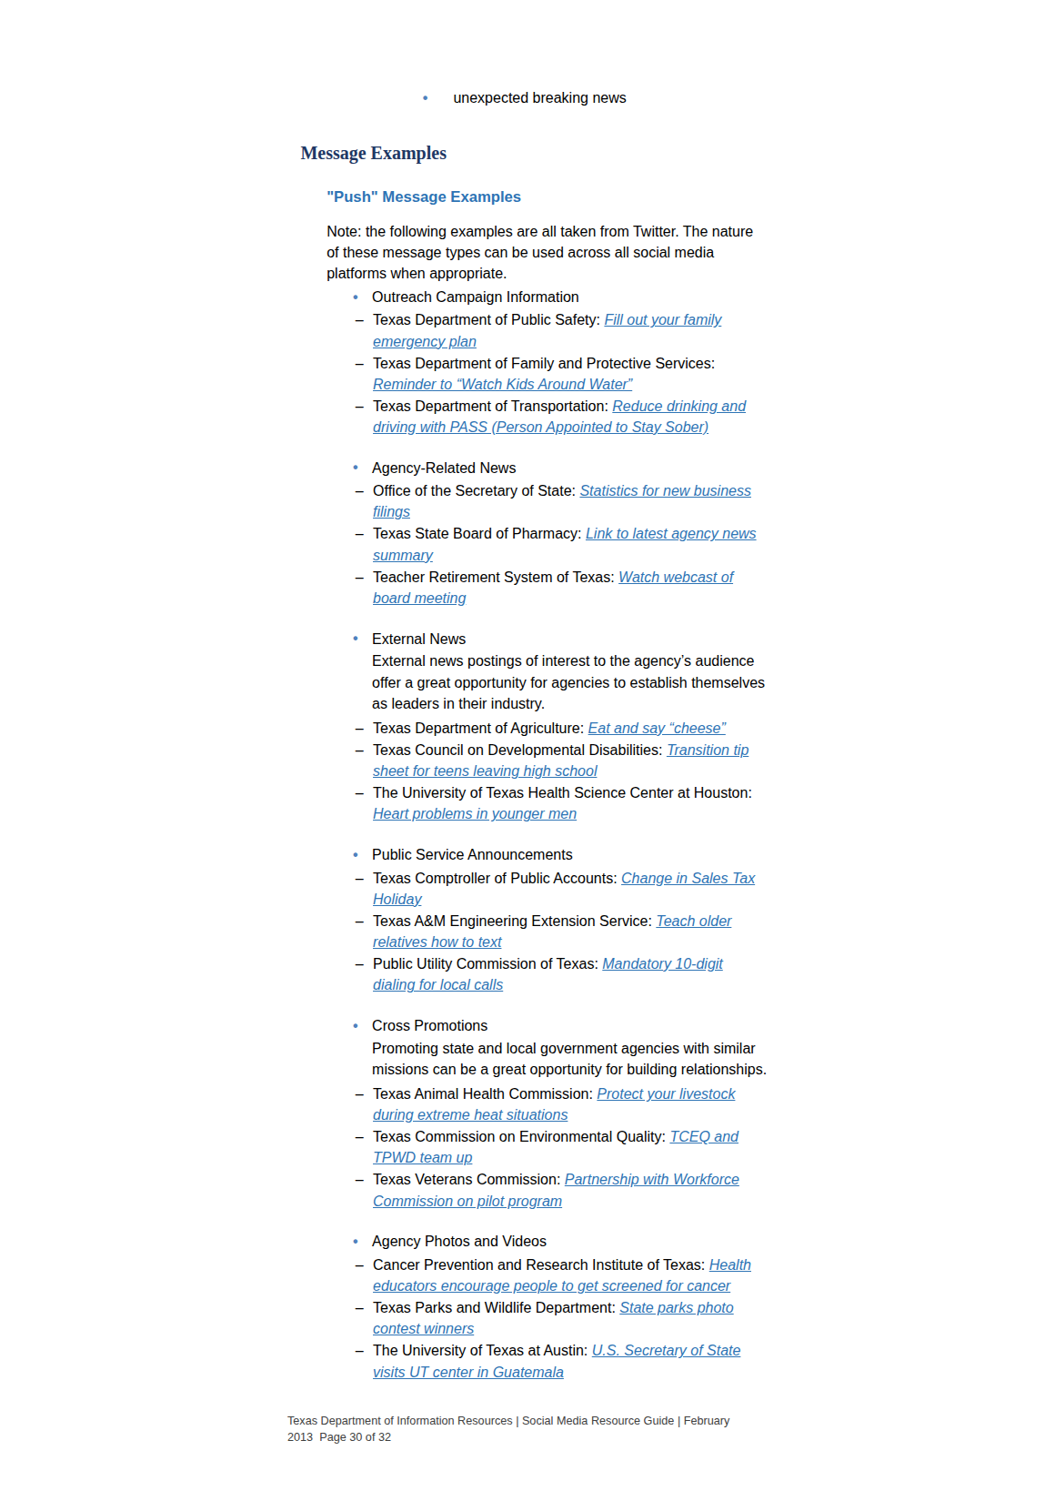unexpected breaking news
Message Examples
"Push" Message Examples
Note: the following examples are all taken from Twitter. The nature of these message types can be used across all social media platforms when appropriate.
Outreach Campaign Information
Texas Department of Public Safety: Fill out your family emergency plan
Texas Department of Family and Protective Services: Reminder to “Watch Kids Around Water”
Texas Department of Transportation: Reduce drinking and driving with PASS (Person Appointed to Stay Sober)
Agency-Related News
Office of the Secretary of State: Statistics for new business filings
Texas State Board of Pharmacy: Link to latest agency news summary
Teacher Retirement System of Texas: Watch webcast of board meeting
External News
External news postings of interest to the agency’s audience offer a great opportunity for agencies to establish themselves as leaders in their industry.
Texas Department of Agriculture: Eat and say “cheese”
Texas Council on Developmental Disabilities: Transition tip sheet for teens leaving high school
The University of Texas Health Science Center at Houston: Heart problems in younger men
Public Service Announcements
Texas Comptroller of Public Accounts: Change in Sales Tax Holiday
Texas A&M Engineering Extension Service: Teach older relatives how to text
Public Utility Commission of Texas: Mandatory 10-digit dialing for local calls
Cross Promotions
Promoting state and local government agencies with similar missions can be a great opportunity for building relationships.
Texas Animal Health Commission: Protect your livestock during extreme heat situations
Texas Commission on Environmental Quality: TCEQ and TPWD team up
Texas Veterans Commission: Partnership with Workforce Commission on pilot program
Agency Photos and Videos
Cancer Prevention and Research Institute of Texas: Health educators encourage people to get screened for cancer
Texas Parks and Wildlife Department: State parks photo contest winners
The University of Texas at Austin: U.S. Secretary of State visits UT center in Guatemala
Texas Department of Information Resources | Social Media Resource Guide | February 2013 Page 30 of 32